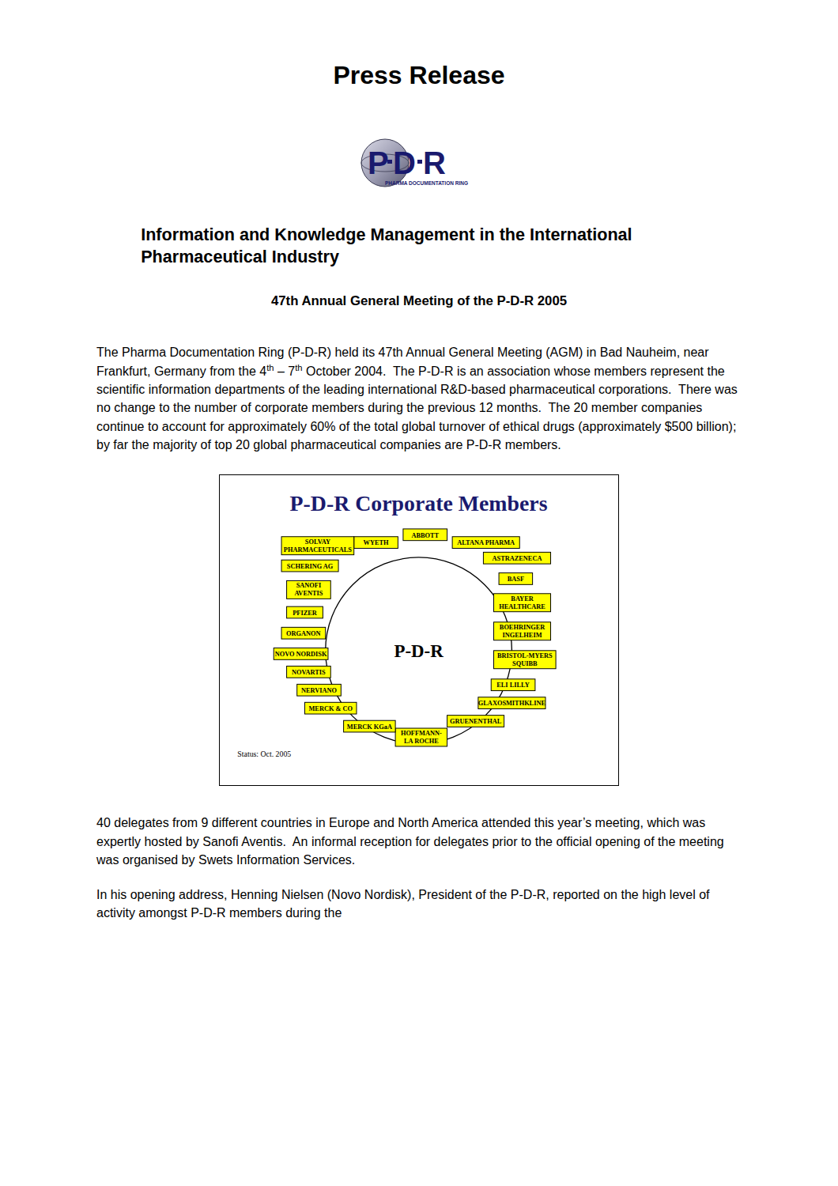Press Release
P D R PHARMA DOCUMENTATION RING
Information and Knowledge Management in the International Pharmaceutical Industry
47th Annual General Meeting of the P-D-R 2005
The Pharma Documentation Ring (P-D-R) held its 47th Annual General Meeting (AGM) in Bad Nauheim, near Frankfurt, Germany from the 4th – 7th October 2004. The P-D-R is an association whose members represent the scientific information departments of the leading international R&D-based pharmaceutical corporations. There was no change to the number of corporate members during the previous 12 months. The 20 member companies continue to account for approximately 60% of the total global turnover of ethical drugs (approximately $500 billion); by far the majority of top 20 global pharmaceutical companies are P-D-R members.
P-D-R Corporate Members P-D-R ABBOTT WYETH ALTANA PHARMA ASTRAZENECA BASF BAYER HEALTHCARE BOEHRINGER INGELHEIM BRISTOL-MYERS SQUIBB ELI LILLY GLAXOSMITHKLINE GRUENENTHAL HOFFMANN- LA ROCHE MERCK KGaA MERCK & CO NERVIANO NOVARTIS NOVO NORDISK ORGANON PFIZER SANOFI AVENTIS SCHERING AG SOLVAY PHARMACEUTICALS Status: Oct. 2005
40 delegates from 9 different countries in Europe and North America attended this year’s meeting, which was expertly hosted by Sanofi Aventis. An informal reception for delegates prior to the official opening of the meeting was organised by Swets Information Services.
In his opening address, Henning Nielsen (Novo Nordisk), President of the P-D-R, reported on the high level of activity amongst P-D-R members during the